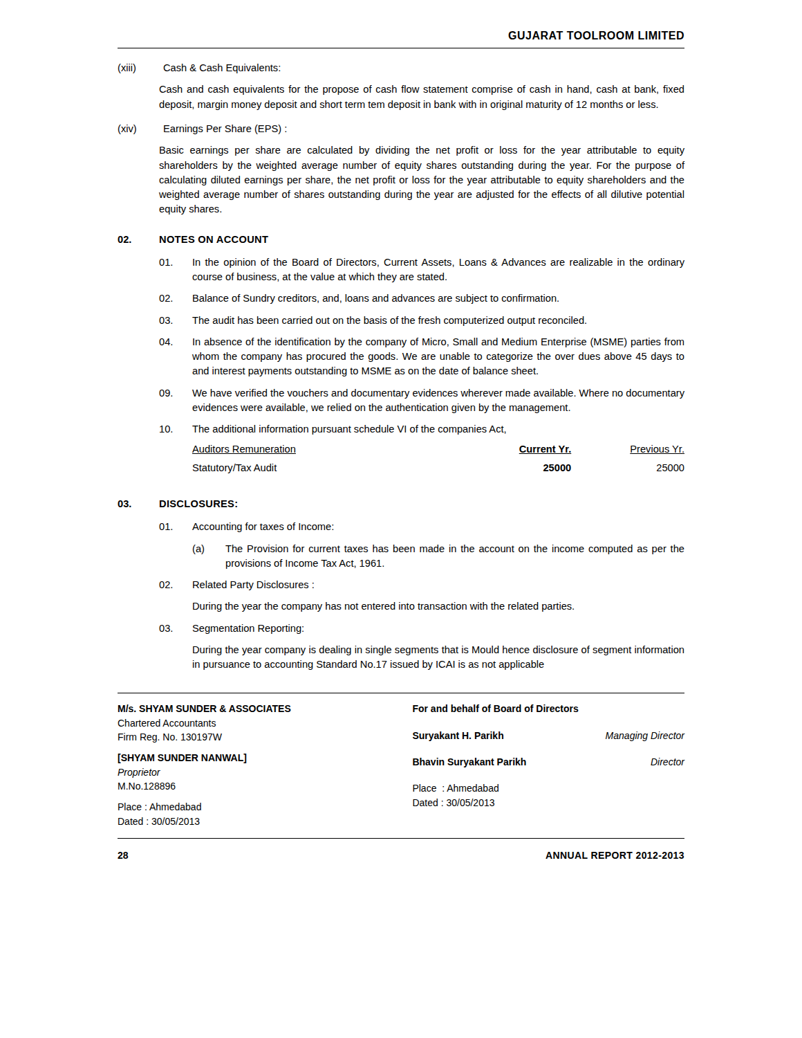GUJARAT TOOLROOM LIMITED
(xiii)
Cash & Cash Equivalents:
Cash and cash equivalents for the propose of cash flow statement comprise of cash in hand, cash at bank, fixed deposit, margin money deposit and short term tem deposit in bank with in original maturity of 12 months or less.
(xiv)
Earnings Per Share (EPS) :
Basic earnings per share are calculated by dividing the net profit or loss for the year attributable to equity shareholders by the weighted average number of equity shares outstanding during the year. For the purpose of calculating diluted earnings per share, the net profit or loss for the year attributable to equity shareholders and the weighted average number of shares outstanding during the year are adjusted for the effects of all dilutive potential equity shares.
02.
NOTES ON ACCOUNT
01.
In the opinion of the Board of Directors, Current Assets, Loans & Advances are realizable in the ordinary course of business, at the value at which they are stated.
02.
Balance of Sundry creditors, and, loans and advances are subject to confirmation.
03.
The audit has been carried out on the basis of the fresh computerized output reconciled.
04.
In absence of the identification by the company of Micro, Small and Medium Enterprise (MSME) parties from whom the company has procured the goods. We are unable to categorize the over dues above 45 days to and interest payments outstanding to MSME as on the date of balance sheet.
09.
We have verified the vouchers and documentary evidences wherever made available. Where no documentary evidences were available, we relied on the authentication given by the management.
10.
The additional information pursuant schedule VI of the companies Act,
| Auditors Remuneration | Current Yr. | Previous Yr. |
| Statutory/Tax Audit | 25000 | 25000 |
03.
DISCLOSURES:
01.
Accounting for taxes of Income:
(a)
The Provision for current taxes has been made in the account on the income computed as per the provisions of Income Tax Act, 1961.
02.
Related Party Disclosures :
During the year the company has not entered into transaction with the related parties.
03.
Segmentation Reporting:
During the year company is dealing in single segments that is Mould hence disclosure of segment information in pursuance to accounting Standard No.17 issued by ICAI is as not applicable
M/s. SHYAM SUNDER & ASSOCIATES
Chartered Accountants
Firm Reg. No. 130197W
[SHYAM SUNDER NANWAL]
Proprietor
M.No.128896
Place : Ahmedabad
Dated : 30/05/2013
For and behalf of Board of Directors
Suryakant H. Parikh Managing Director
Bhavin Suryakant Parikh Director
Place : Ahmedabad
Dated : 30/05/2013
28
ANNUAL REPORT 2012-2013